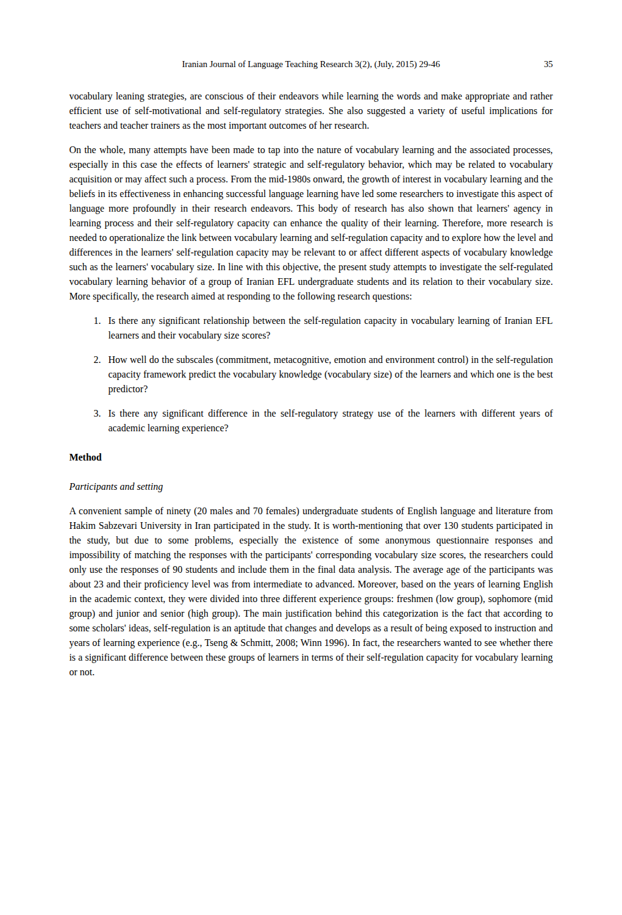Iranian Journal of Language Teaching Research 3(2), (July, 2015) 29-46 35
vocabulary leaning strategies, are conscious of their endeavors while learning the words and make appropriate and rather efficient use of self-motivational and self-regulatory strategies. She also suggested a variety of useful implications for teachers and teacher trainers as the most important outcomes of her research.
On the whole, many attempts have been made to tap into the nature of vocabulary learning and the associated processes, especially in this case the effects of learners' strategic and self-regulatory behavior, which may be related to vocabulary acquisition or may affect such a process. From the mid-1980s onward, the growth of interest in vocabulary learning and the beliefs in its effectiveness in enhancing successful language learning have led some researchers to investigate this aspect of language more profoundly in their research endeavors. This body of research has also shown that learners' agency in learning process and their self-regulatory capacity can enhance the quality of their learning. Therefore, more research is needed to operationalize the link between vocabulary learning and self-regulation capacity and to explore how the level and differences in the learners' self-regulation capacity may be relevant to or affect different aspects of vocabulary knowledge such as the learners' vocabulary size. In line with this objective, the present study attempts to investigate the self-regulated vocabulary learning behavior of a group of Iranian EFL undergraduate students and its relation to their vocabulary size. More specifically, the research aimed at responding to the following research questions:
Is there any significant relationship between the self-regulation capacity in vocabulary learning of Iranian EFL learners and their vocabulary size scores?
How well do the subscales (commitment, metacognitive, emotion and environment control) in the self-regulation capacity framework predict the vocabulary knowledge (vocabulary size) of the learners and which one is the best predictor?
Is there any significant difference in the self-regulatory strategy use of the learners with different years of academic learning experience?
Method
Participants and setting
A convenient sample of ninety (20 males and 70 females) undergraduate students of English language and literature from Hakim Sabzevari University in Iran participated in the study. It is worth-mentioning that over 130 students participated in the study, but due to some problems, especially the existence of some anonymous questionnaire responses and impossibility of matching the responses with the participants' corresponding vocabulary size scores, the researchers could only use the responses of 90 students and include them in the final data analysis. The average age of the participants was about 23 and their proficiency level was from intermediate to advanced. Moreover, based on the years of learning English in the academic context, they were divided into three different experience groups: freshmen (low group), sophomore (mid group) and junior and senior (high group). The main justification behind this categorization is the fact that according to some scholars' ideas, self-regulation is an aptitude that changes and develops as a result of being exposed to instruction and years of learning experience (e.g., Tseng & Schmitt, 2008; Winn 1996). In fact, the researchers wanted to see whether there is a significant difference between these groups of learners in terms of their self-regulation capacity for vocabulary learning or not.